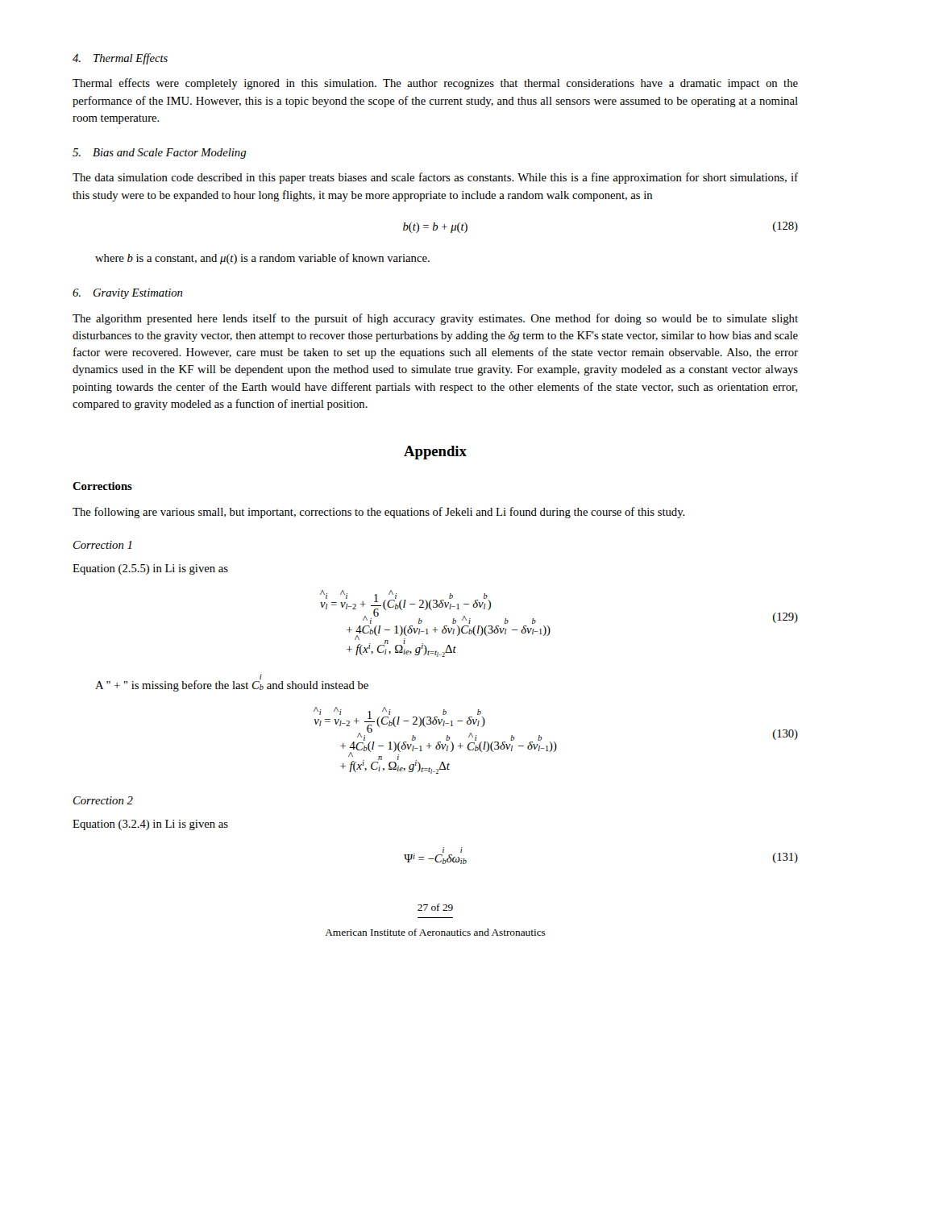4. Thermal Effects
Thermal effects were completely ignored in this simulation. The author recognizes that thermal considerations have a dramatic impact on the performance of the IMU. However, this is a topic beyond the scope of the current study, and thus all sensors were assumed to be operating at a nominal room temperature.
5. Bias and Scale Factor Modeling
The data simulation code described in this paper treats biases and scale factors as constants. While this is a fine approximation for short simulations, if this study were to be expanded to hour long flights, it may be more appropriate to include a random walk component, as in
b(t) = b + μ(t)
(128)
where b is a constant, and μ(t) is a random variable of known variance.
6. Gravity Estimation
The algorithm presented here lends itself to the pursuit of high accuracy gravity estimates. One method for doing so would be to simulate slight disturbances to the gravity vector, then attempt to recover those perturbations by adding the δg term to the KF's state vector, similar to how bias and scale factor were recovered. However, care must be taken to set up the equations such all elements of the state vector remain observable. Also, the error dynamics used in the KF will be dependent upon the method used to simulate true gravity. For example, gravity modeled as a constant vector always pointing towards the center of the Earth would have different partials with respect to the other elements of the state vector, such as orientation error, compared to gravity modeled as a function of inertial position.
Appendix
Corrections
The following are various small, but important, corrections to the equations of Jekeli and Li found during the course of this study.
Correction 1
Equation (2.5.5) in Li is given as
vil = vil−2 + 16(Cib(l − 2)(3δv bl−1 − δv bl) + 4Cib(l − 1)(δv bl−1 + δv bl)Cib(l)(3δv bl − δv bl−1)) + f(xi, Cni, Ωiie, gi)t=tl−2Δt
(129)
A " + " is missing before the last Cib and should instead be
vil = vil−2 + 16(Cib(l − 2)(3δv bl−1 − δv bl) + 4Cib(l − 1)(δv bl−1 + δv bl) + Cib(l)(3δv bl − δv bl−1)) + f(xi, Cni, Ωiie, gi)t=tl−2Δt
(130)
Correction 2
Equation (3.2.4) in Li is given as
Ψi = −Cib δω iib
(131)
27 of 29 American Institute of Aeronautics and Astronautics